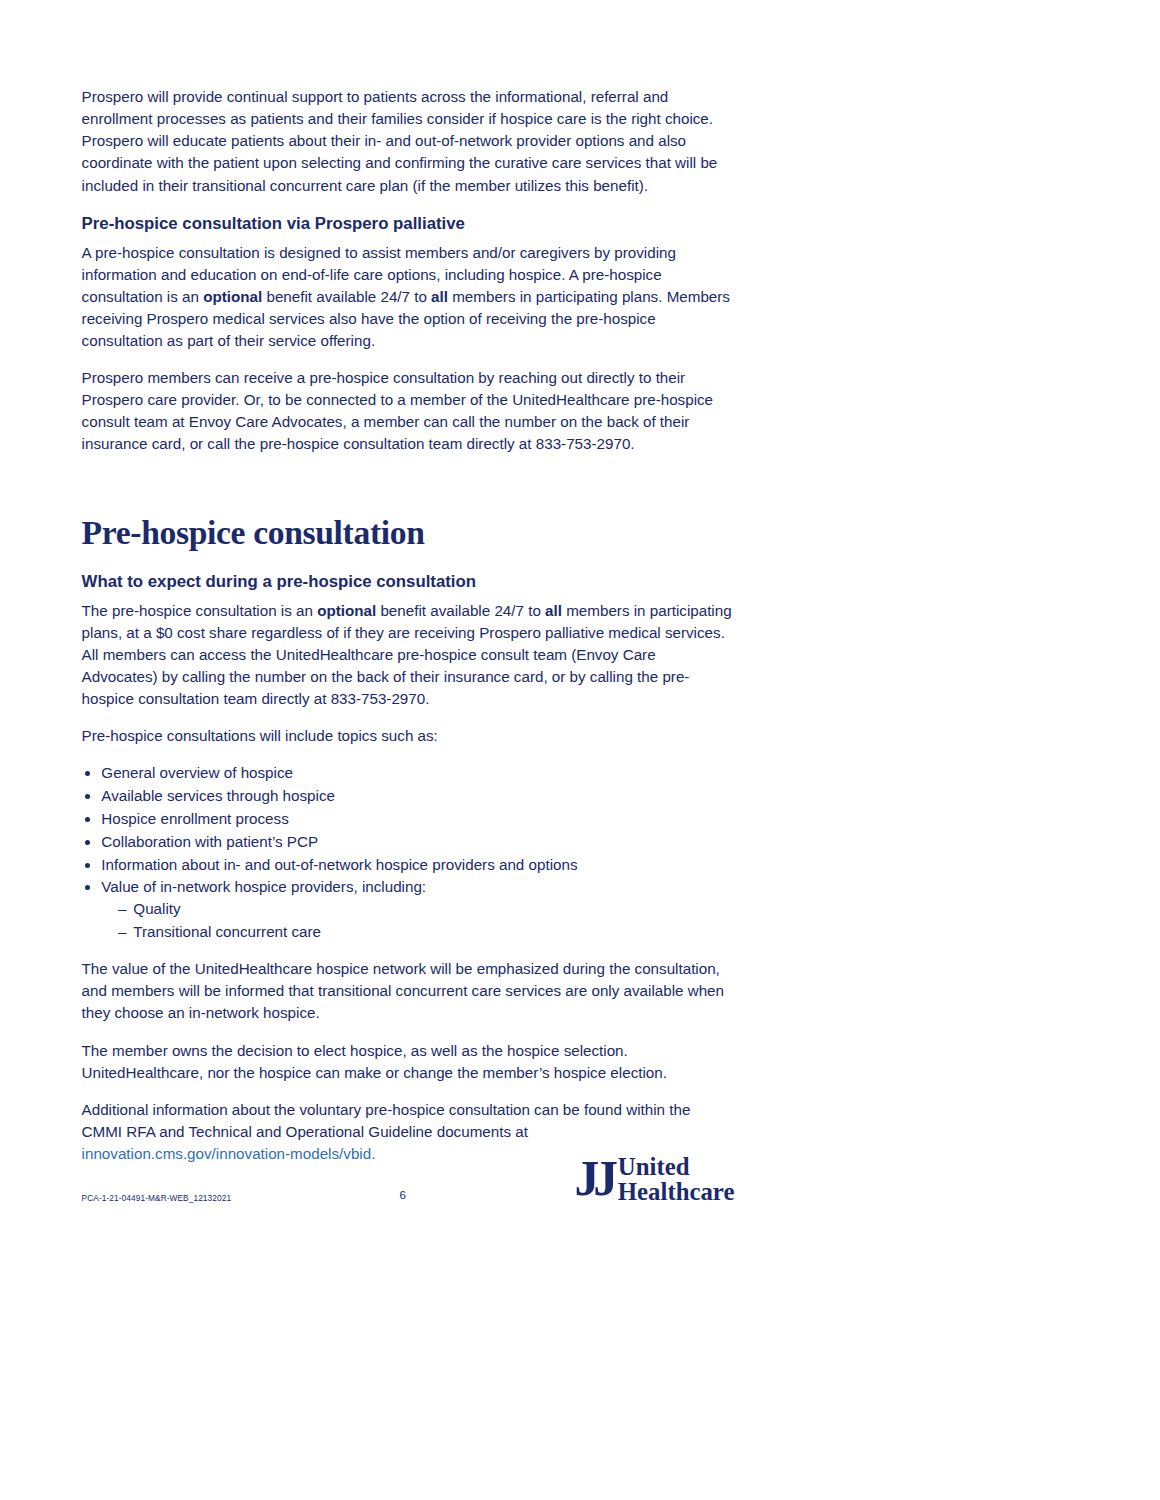Prospero will provide continual support to patients across the informational, referral and enrollment processes as patients and their families consider if hospice care is the right choice. Prospero will educate patients about their in- and out-of-network provider options and also coordinate with the patient upon selecting and confirming the curative care services that will be included in their transitional concurrent care plan (if the member utilizes this benefit).
Pre-hospice consultation via Prospero palliative
A pre-hospice consultation is designed to assist members and/or caregivers by providing information and education on end-of-life care options, including hospice. A pre-hospice consultation is an optional benefit available 24/7 to all members in participating plans. Members receiving Prospero medical services also have the option of receiving the pre-hospice consultation as part of their service offering.
Prospero members can receive a pre-hospice consultation by reaching out directly to their Prospero care provider. Or, to be connected to a member of the UnitedHealthcare pre-hospice consult team at Envoy Care Advocates, a member can call the number on the back of their insurance card, or call the pre-hospice consultation team directly at 833-753-2970.
Pre-hospice consultation
What to expect during a pre-hospice consultation
The pre-hospice consultation is an optional benefit available 24/7 to all members in participating plans, at a $0 cost share regardless of if they are receiving Prospero palliative medical services. All members can access the UnitedHealthcare pre-hospice consult team (Envoy Care Advocates) by calling the number on the back of their insurance card, or by calling the pre-hospice consultation team directly at 833-753-2970.
Pre-hospice consultations will include topics such as:
General overview of hospice
Available services through hospice
Hospice enrollment process
Collaboration with patient’s PCP
Information about in- and out-of-network hospice providers and options
Value of in-network hospice providers, including:
Quality
Transitional concurrent care
The value of the UnitedHealthcare hospice network will be emphasized during the consultation, and members will be informed that transitional concurrent care services are only available when they choose an in-network hospice.
The member owns the decision to elect hospice, as well as the hospice selection. UnitedHealthcare, nor the hospice can make or change the member’s hospice election.
Additional information about the voluntary pre-hospice consultation can be found within the CMMI RFA and Technical and Operational Guideline documents at innovation.cms.gov/innovation-models/vbid.
PCA-1-21-04491-M&R-WEB_12132021
6
JJ United
Healthcare